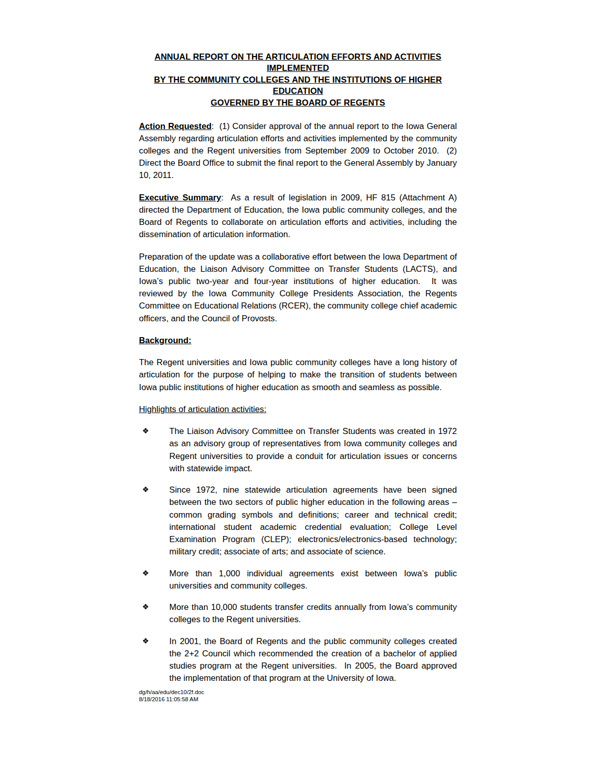ANNUAL REPORT ON THE ARTICULATION EFFORTS AND ACTIVITIES IMPLEMENTED
BY THE COMMUNITY COLLEGES AND THE INSTITUTIONS OF HIGHER EDUCATION
GOVERNED BY THE BOARD OF REGENTS
Action Requested: (1) Consider approval of the annual report to the Iowa General Assembly regarding articulation efforts and activities implemented by the community colleges and the Regent universities from September 2009 to October 2010. (2) Direct the Board Office to submit the final report to the General Assembly by January 10, 2011.
Executive Summary: As a result of legislation in 2009, HF 815 (Attachment A) directed the Department of Education, the Iowa public community colleges, and the Board of Regents to collaborate on articulation efforts and activities, including the dissemination of articulation information.
Preparation of the update was a collaborative effort between the Iowa Department of Education, the Liaison Advisory Committee on Transfer Students (LACTS), and Iowa’s public two-year and four-year institutions of higher education. It was reviewed by the Iowa Community College Presidents Association, the Regents Committee on Educational Relations (RCER), the community college chief academic officers, and the Council of Provosts.
Background:
The Regent universities and Iowa public community colleges have a long history of articulation for the purpose of helping to make the transition of students between Iowa public institutions of higher education as smooth and seamless as possible.
Highlights of articulation activities:
The Liaison Advisory Committee on Transfer Students was created in 1972 as an advisory group of representatives from Iowa community colleges and Regent universities to provide a conduit for articulation issues or concerns with statewide impact.
Since 1972, nine statewide articulation agreements have been signed between the two sectors of public higher education in the following areas – common grading symbols and definitions; career and technical credit; international student academic credential evaluation; College Level Examination Program (CLEP); electronics/electronics-based technology; military credit; associate of arts; and associate of science.
More than 1,000 individual agreements exist between Iowa’s public universities and community colleges.
More than 10,000 students transfer credits annually from Iowa’s community colleges to the Regent universities.
In 2001, the Board of Regents and the public community colleges created the 2+2 Council which recommended the creation of a bachelor of applied studies program at the Regent universities. In 2005, the Board approved the implementation of that program at the University of Iowa.
dg/h/aa/edu/dec10/2f.doc
8/18/2016 11:05:58 AM